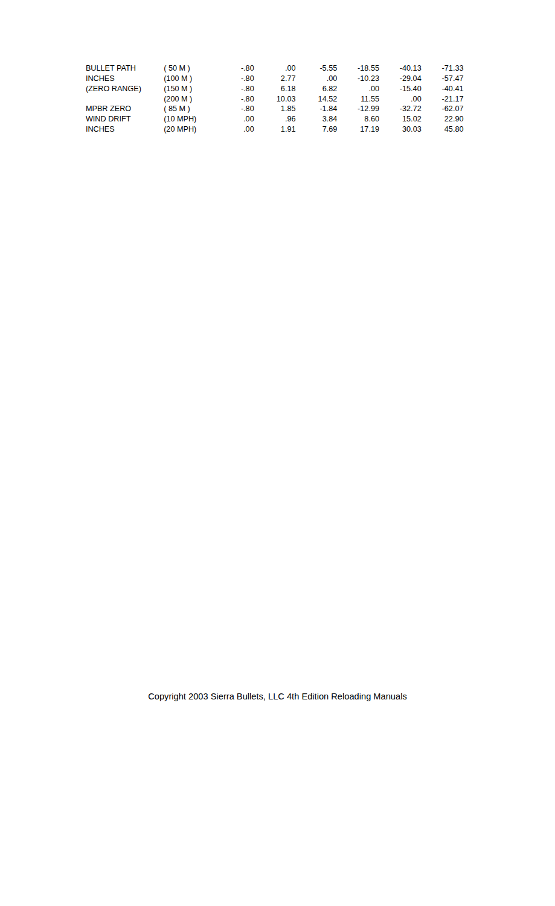| BULLET PATH | ( 50 M ) | -.80 | .00 | -5.55 | -18.55 | -40.13 | -71.33 |
| INCHES | (100 M ) | -.80 | 2.77 | .00 | -10.23 | -29.04 | -57.47 |
| (ZERO RANGE) | (150 M ) | -.80 | 6.18 | 6.82 | .00 | -15.40 | -40.41 |
| | (200 M ) | -.80 | 10.03 | 14.52 | 11.55 | .00 | -21.17 |
| MPBR ZERO | ( 85 M ) | -.80 | 1.85 | -1.84 | -12.99 | -32.72 | -62.07 |
| WIND DRIFT | (10 MPH) | .00 | .96 | 3.84 | 8.60 | 15.02 | 22.90 |
| INCHES | (20 MPH) | .00 | 1.91 | 7.69 | 17.19 | 30.03 | 45.80 |
Copyright 2003 Sierra Bullets, LLC 4th Edition Reloading Manuals